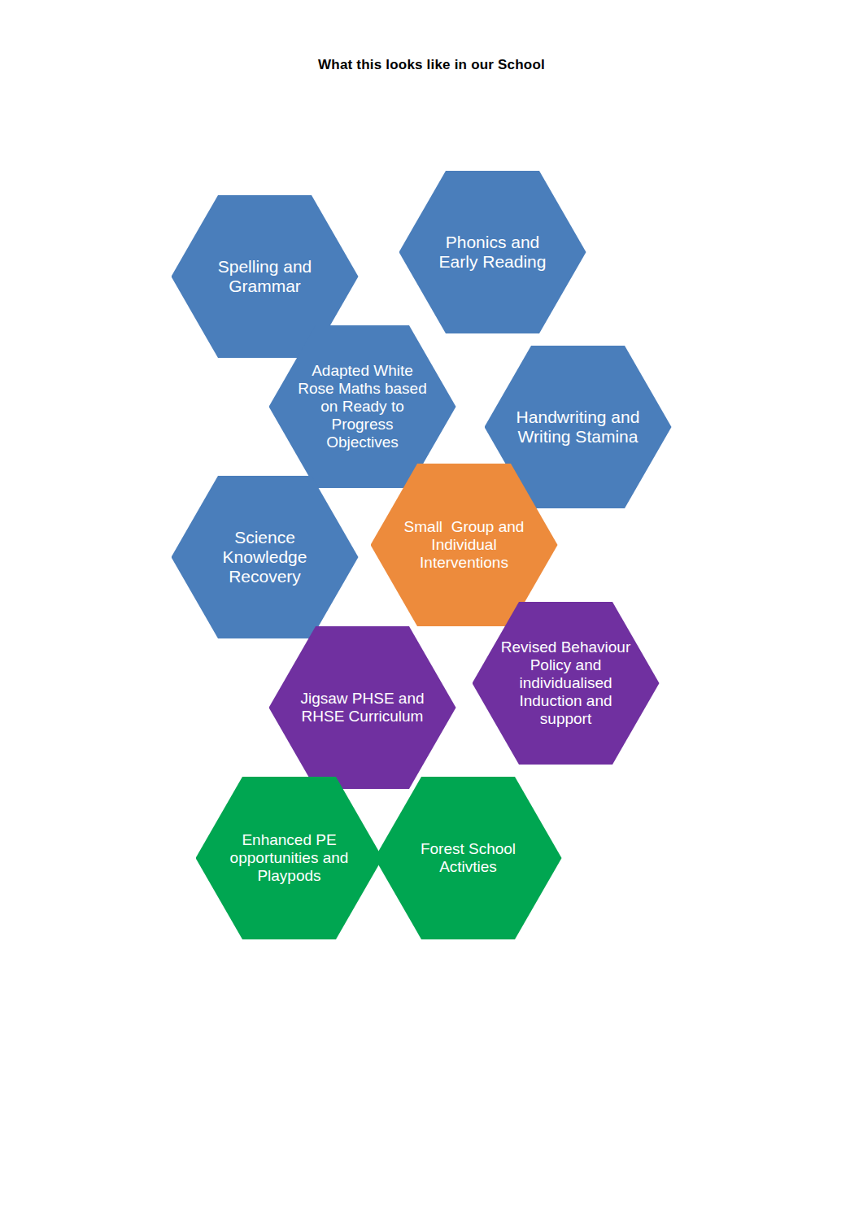What this looks like in our School
Spelling and Grammar
Phonics and Early Reading
Adapted White Rose Maths based on Ready to Progress Objectives
Handwriting and Writing Stamina
Science Knowledge Recovery
Small Group and Individual Interventions
Jigsaw PHSE and RHSE Curriculum
Revised Behaviour Policy and individualised Induction and support
Enhanced PE opportunities and Playpods
Forest School Activties